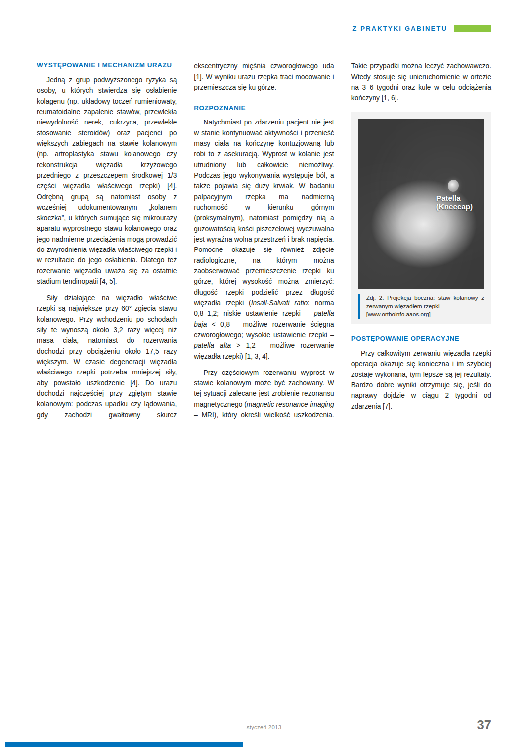Z praktyki gabinetu
Występowanie i mechanizm urazu
Jedną z grup podwyższonego ryzyka są osoby, u których stwierdza się osłabienie kolagenu (np. układowy toczeń rumieniowaty, reumatoidalne zapalenie stawów, przewlekła niewydolność nerek, cukrzyca, przewlekłe stosowanie steroidów) oraz pacjenci po większych zabiegach na stawie kolanowym (np. artroplastyka stawu kolanowego czy rekonstrukcja więzadła krzyżowego przedniego z przeszczepem środkowej 1/3 części więzadła właściwego rzepki) [4]. Odrębną grupą są natomiast osoby z wcześniej udokumentowanym „kolanem skoczka”, u których sumujące się mikrourazy aparatu wyprostnego stawu kolanowego oraz jego nadmierne przeciążenia mogą prowadzić do zwyrodnienia więzadła właściwego rzepki i w rezultacie do jego osłabienia. Dlatego też rozerwanie więzadła uważa się za ostatnie stadium tendinopatii [4, 5].
Siły działające na więzadło właściwe rzepki są największe przy 60° zgięcia stawu kolanowego. Przy wchodzeniu po schodach siły te wynoszą około 3,2 razy więcej niż masa ciała, natomiast do rozerwania dochodzi przy obciążeniu około 17,5 razy większym. W czasie degeneracji więzadła właściwego rzepki potrzeba mniejszej siły, aby powstało uszkodzenie [4]. Do urazu dochodzi najczęściej przy zgiętym stawie kolanowym: podczas upadku czy lądowania, gdy zachodzi gwałtowny skurcz ekscentryczny mięśnia czworogłowego uda [1]. W wyniku urazu rzepka traci mocowanie i przemieszcza się ku górze.
Rozpoznanie
Natychmiast po zdarzeniu pacjent nie jest w stanie kontynuować aktywności i przenieść masy ciała na kończynę kontuzjowaną lub robi to z asekuracją. Wyprost w kolanie jest utrudniony lub całkowicie niemożliwy. Podczas jego wykonywania występuje ból, a także pojawia się duży krwiak. W badaniu palpacyjnym rzepka ma nadmierną ruchomość w kierunku górnym (proksymalnym), natomiast pomiędzy nią a guzowatością kości piszczelowej wyczuwalna jest wyraźna wolna przestrzeń i brak napięcia. Pomocne okazuje się również zdjęcie radiologiczne, na którym można zaobserwować przemieszczenie rzepki ku górze, której wysokość można zmierzyć: długość rzepki podzielić przez długość więzadła rzepki (Insall-Salvati ratio: norma 0,8–1,2; niskie ustawienie rzepki – patella baja < 0,8 – możliwe rozerwanie ścięgna czworogłowego; wysokie ustawienie rzepki – patella alta > 1,2 – możliwe rozerwanie więzadła rzepki) [1, 3, 4].
Przy częściowym rozerwaniu wyprost w stawie kolanowym może być zachowany. W tej sytuacji zalecane jest zrobienie rezonansu magnetycznego (magnetic resonance imaging – MRI), który określi wielkość uszkodzenia. Takie przypadki można leczyć zachowawczo. Wtedy stosuje się unieruchomienie w ortezie na 3–6 tygodni oraz kule w celu odciążenia kończyny [1, 6].
Patella
(Kneecap)
Zdj. 2. Projekcja boczna: staw kolanowy z zerwanym więzadłem rzepki [www.orthoinfo.aaos.org]
Postępowanie operacyjne
Przy całkowitym zerwaniu więzadła rzepki operacja okazuje się konieczna i im szybciej zostaje wykonana, tym lepsze są jej rezultaty. Bardzo dobre wyniki otrzymuje się, jeśli do naprawy dojdzie w ciągu 2 tygodni od zdarzenia [7].
styczeń 2013 37